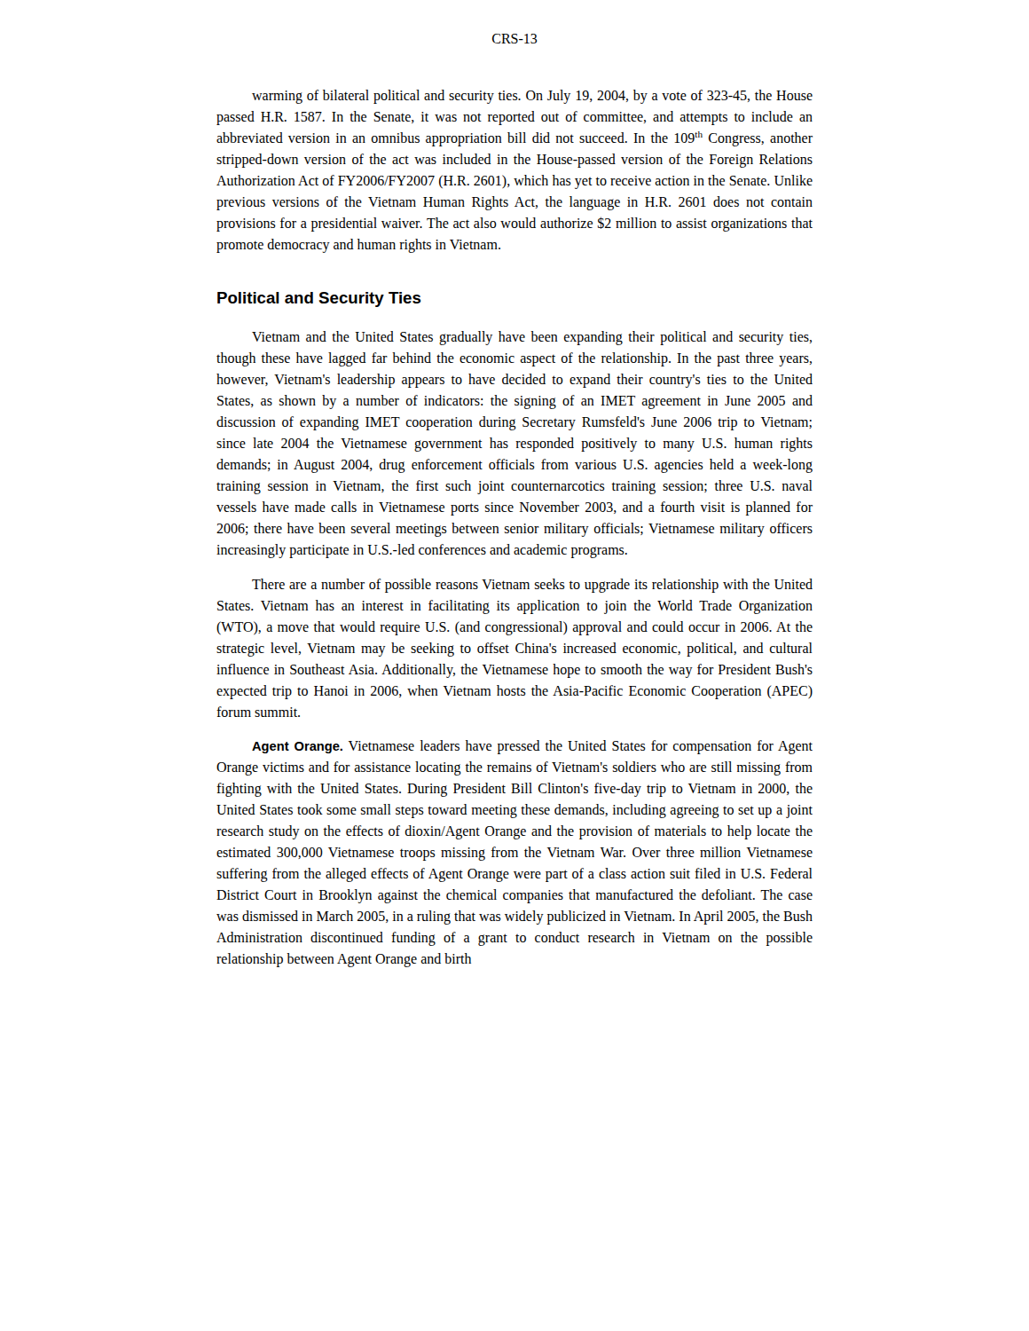CRS-13
warming of bilateral political and security ties. On July 19, 2004, by a vote of 323-45, the House passed H.R. 1587. In the Senate, it was not reported out of committee, and attempts to include an abbreviated version in an omnibus appropriation bill did not succeed. In the 109th Congress, another stripped-down version of the act was included in the House-passed version of the Foreign Relations Authorization Act of FY2006/FY2007 (H.R. 2601), which has yet to receive action in the Senate. Unlike previous versions of the Vietnam Human Rights Act, the language in H.R. 2601 does not contain provisions for a presidential waiver. The act also would authorize $2 million to assist organizations that promote democracy and human rights in Vietnam.
Political and Security Ties
Vietnam and the United States gradually have been expanding their political and security ties, though these have lagged far behind the economic aspect of the relationship. In the past three years, however, Vietnam's leadership appears to have decided to expand their country's ties to the United States, as shown by a number of indicators: the signing of an IMET agreement in June 2005 and discussion of expanding IMET cooperation during Secretary Rumsfeld's June 2006 trip to Vietnam; since late 2004 the Vietnamese government has responded positively to many U.S. human rights demands; in August 2004, drug enforcement officials from various U.S. agencies held a week-long training session in Vietnam, the first such joint counternarcotics training session; three U.S. naval vessels have made calls in Vietnamese ports since November 2003, and a fourth visit is planned for 2006; there have been several meetings between senior military officials; Vietnamese military officers increasingly participate in U.S.-led conferences and academic programs.
There are a number of possible reasons Vietnam seeks to upgrade its relationship with the United States. Vietnam has an interest in facilitating its application to join the World Trade Organization (WTO), a move that would require U.S. (and congressional) approval and could occur in 2006. At the strategic level, Vietnam may be seeking to offset China's increased economic, political, and cultural influence in Southeast Asia. Additionally, the Vietnamese hope to smooth the way for President Bush's expected trip to Hanoi in 2006, when Vietnam hosts the Asia-Pacific Economic Cooperation (APEC) forum summit.
Agent Orange. Vietnamese leaders have pressed the United States for compensation for Agent Orange victims and for assistance locating the remains of Vietnam's soldiers who are still missing from fighting with the United States. During President Bill Clinton's five-day trip to Vietnam in 2000, the United States took some small steps toward meeting these demands, including agreeing to set up a joint research study on the effects of dioxin/Agent Orange and the provision of materials to help locate the estimated 300,000 Vietnamese troops missing from the Vietnam War. Over three million Vietnamese suffering from the alleged effects of Agent Orange were part of a class action suit filed in U.S. Federal District Court in Brooklyn against the chemical companies that manufactured the defoliant. The case was dismissed in March 2005, in a ruling that was widely publicized in Vietnam. In April 2005, the Bush Administration discontinued funding of a grant to conduct research in Vietnam on the possible relationship between Agent Orange and birth